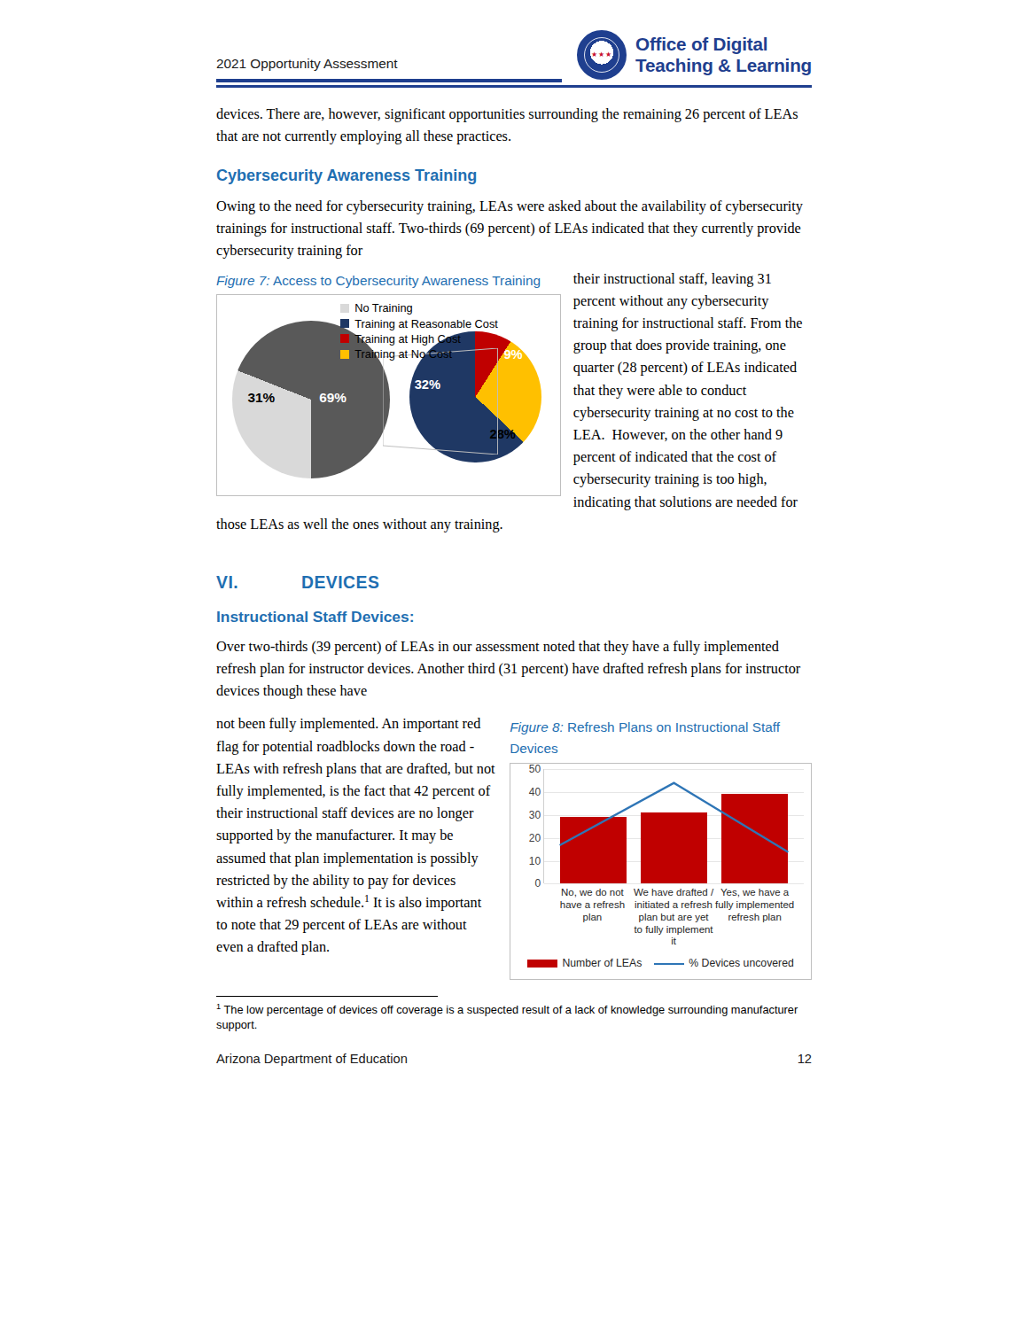2021 Opportunity Assessment
Office of Digital
Teaching & Learning
devices. There are, however, significant opportunities surrounding the remaining 26 percent of LEAs that are not currently employing all these practices.
Cybersecurity Awareness Training
Owing to the need for cybersecurity training, LEAs were asked about the availability of cybersecurity trainings for instructional staff. Two-thirds (69 percent) of LEAs indicated that they currently provide cybersecurity training for
Figure 7: Access to Cybersecurity Awareness Training
No Training
Training at Reasonable Cost
Training at High Cost
Training at No Cost
31% 69%
9% 28% 32%
their instructional staff, leaving 31 percent without any cybersecurity training for instructional staff. From the group that does provide training, one quarter (28 percent) of LEAs indicated that they were able to conduct cybersecurity training at no cost to the LEA. However, on the other hand 9 percent of indicated that the cost of cybersecurity training is too high, indicating that solutions are needed for those LEAs as well the ones without any training.
VI. DEVICES
Instructional Staff Devices:
Over two-thirds (39 percent) of LEAs in our assessment noted that they have a fully implemented refresh plan for instructor devices. Another third (31 percent) have drafted refresh plans for instructor devices though these have
Figure 8: Refresh Plans on Instructional Staff Devices
50
40
30
20
10
0
No, we do not have a refresh plan
We have drafted / initiated a refresh plan but are yet to fully implement it
Yes, we have a fully implemented refresh plan
Number of LEAs % Devices uncovered
not been fully implemented. An important red flag for potential roadblocks down the road -LEAs with refresh plans that are drafted, but not fully implemented, is the fact that 42 percent of their instructional staff devices are no longer supported by the manufacturer. It may be assumed that plan implementation is possibly restricted by the ability to pay for devices within a refresh schedule.1 It is also important to note that 29 percent of LEAs are without even a drafted plan.
1 The low percentage of devices off coverage is a suspected result of a lack of knowledge surrounding manufacturer support.
Arizona Department of Education 12